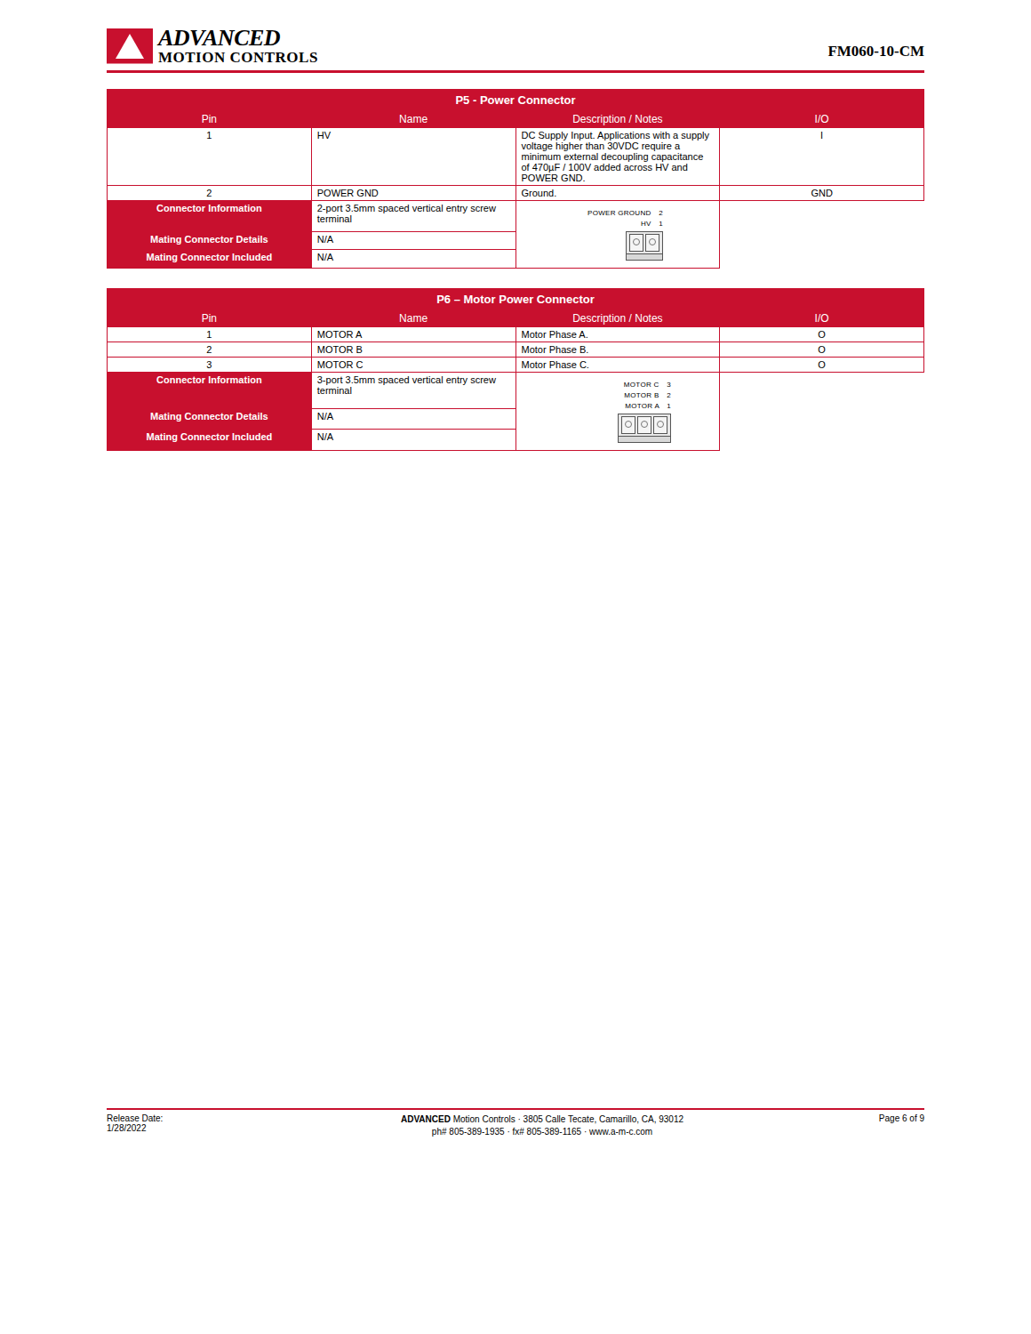ADVANCED
MOTION CONTROLS
FM060-10-CM
| P5 - Power Connector |
| --- |
| Pin | Name | Description / Notes | I/O |
| 1 | HV | DC Supply Input. Applications with a supply voltage higher than 30VDC require a minimum external decoupling capacitance of 470µF / 100V added across HV and POWER GND. | I |
| 2 | POWER GND | Ground. | GND |
| Connector Information | 2-port 3.5mm spaced vertical entry screw terminal | POWER GROUND 2 HV 1 | |
| Mating Connector Details | N/A | |
| Mating Connector Included | N/A | |
| P6 – Motor Power Connector |
| --- |
| Pin | Name | Description / Notes | I/O |
| 1 | MOTOR A | Motor Phase A. | O |
| 2 | MOTOR B | Motor Phase B. | O |
| 3 | MOTOR C | Motor Phase C. | O |
| Connector Information | 3-port 3.5mm spaced vertical entry screw terminal | MOTOR C 3 MOTOR B 2 MOTOR A 1 | |
| Mating Connector Details | N/A | |
| Mating Connector Included | N/A | |
Release Date:
1/28/2022
ADVANCED Motion Controls · 3805 Calle Tecate, Camarillo, CA, 93012
ph# 805-389-1935 · fx# 805-389-1165 · www.a-m-c.com
Page 6 of 9